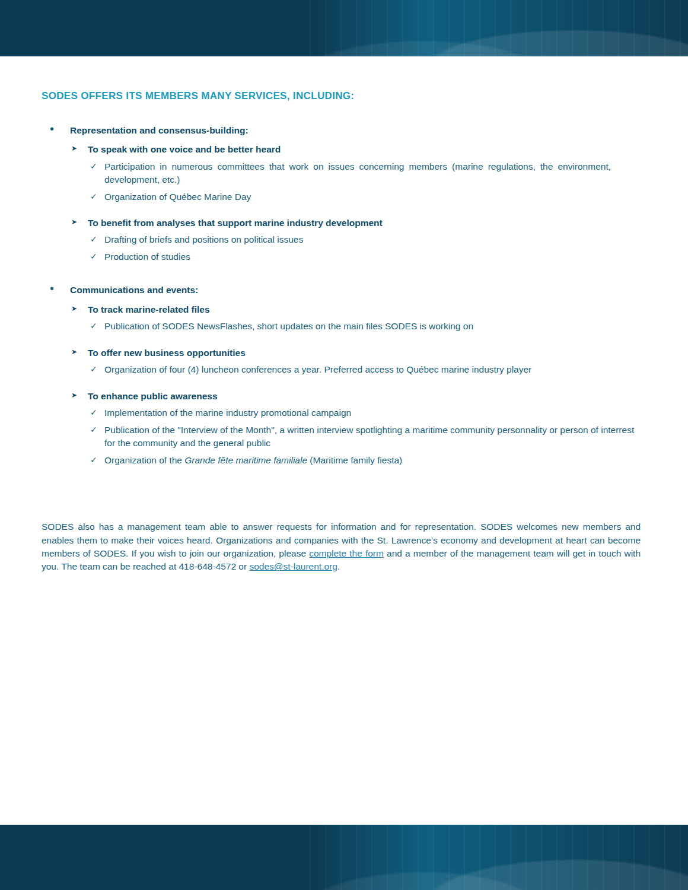SODES offers its members many services, including:
Representation and consensus-building:
To speak with one voice and be better heard
Participation in numerous committees that work on issues concerning members (marine regulations, the environment, development, etc.)
Organization of Québec Marine Day
To benefit from analyses that support marine industry development
Drafting of briefs and positions on political issues
Production of studies
Communications and events:
To track marine-related files
Publication of SODES NewsFlashes, short updates on the main files SODES is working on
To offer new business opportunities
Organization of four (4) luncheon conferences a year. Preferred access to Québec marine industry player
To enhance public awareness
Implementation of the marine industry promotional campaign
Publication of the "Interview of the Month", a written interview spotlighting a maritime community personnality or person of interrest for the community and the general public
Organization of the Grande fête maritime familiale (Maritime family fiesta)
SODES also has a management team able to answer requests for information and for representation. SODES welcomes new members and enables them to make their voices heard. Organizations and companies with the St. Lawrence’s economy and development at heart can become members of SODES. If you wish to join our organization, please complete the form and a member of the management team will get in touch with you. The team can be reached at 418-648-4572 or sodes@st-laurent.org.